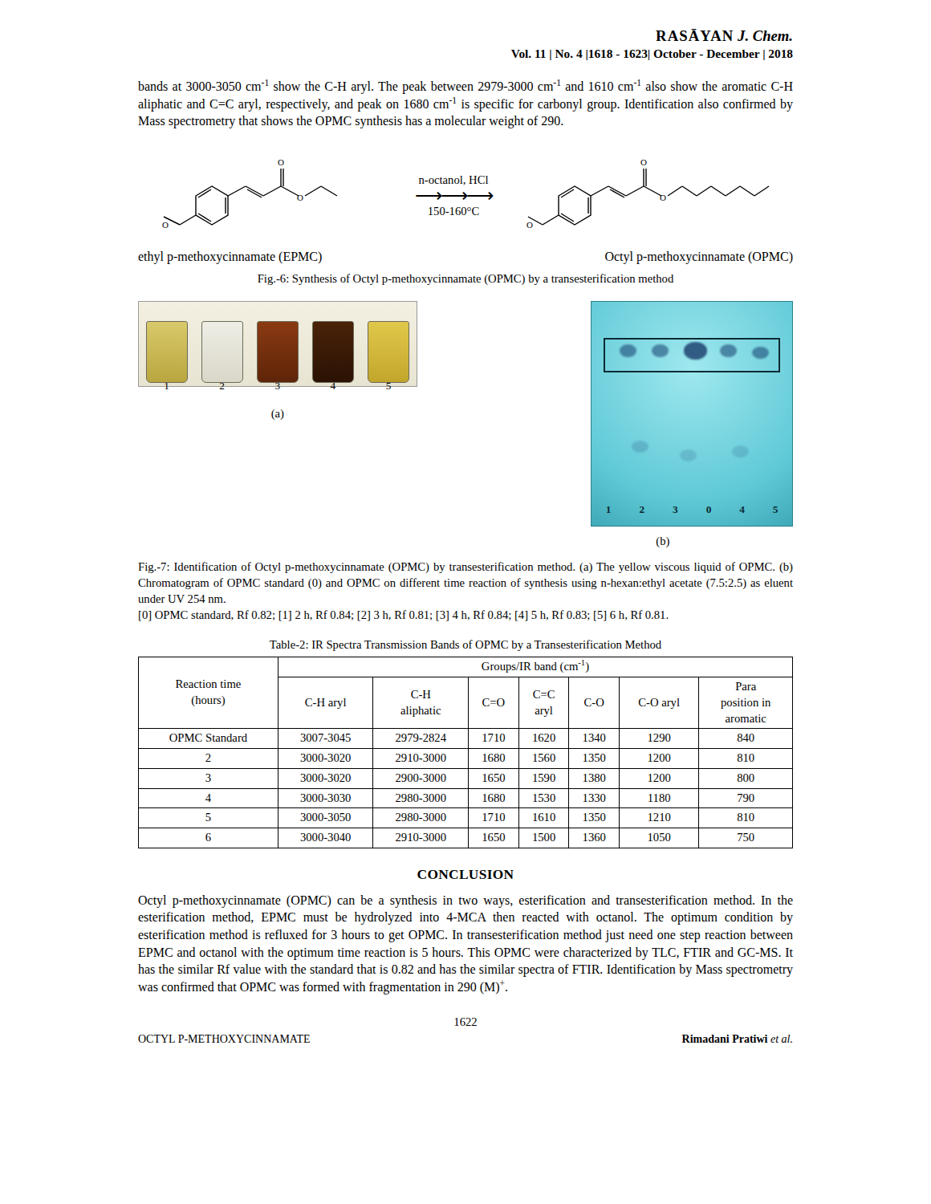RASĀYAN J. Chem.
Vol. 11 | No. 4 |1618 - 1623| October - December | 2018
bands at 3000-3050 cm-1 show the C-H aryl. The peak between 2979-3000 cm-1 and 1610 cm-1 also show the aromatic C-H aliphatic and C=C aryl, respectively, and peak on 1680 cm-1 is specific for carbonyl group. Identification also confirmed by Mass spectrometry that shows the OPMC synthesis has a molecular weight of 290.
O O O
n-octanol, HCl
⟶⟶⟶
150-160°C
O O O
ethyl p-methoxycinnamate (EPMC) Octyl p-methoxycinnamate (OPMC)
Fig.-6: Synthesis of Octyl p-methoxycinnamate (OPMC) by a transesterification method
1
2
3
4
5
(a)
123045
(b)
Fig.-7: Identification of Octyl p-methoxycinnamate (OPMC) by transesterification method. (a) The yellow viscous liquid of OPMC. (b) Chromatogram of OPMC standard (0) and OPMC on different time reaction of synthesis using n-hexan:ethyl acetate (7.5:2.5) as eluent under UV 254 nm.
[0] OPMC standard, Rf 0.82; [1] 2 h, Rf 0.84; [2] 3 h, Rf 0.81; [3] 4 h, Rf 0.84; [4] 5 h, Rf 0.83; [5] 6 h, Rf 0.81.
Table-2: IR Spectra Transmission Bands of OPMC by a Transesterification Method
| Reaction time (hours) | Groups/IR band (cm -1 ) |
| --- | --- |
| C-H aryl | C-H aliphatic | C=O | C=C aryl | C-O | C-O aryl | Para position in aromatic |
| OPMC Standard | 3007-3045 | 2979-2824 | 1710 | 1620 | 1340 | 1290 | 840 |
| 2 | 3000-3020 | 2910-3000 | 1680 | 1560 | 1350 | 1200 | 810 |
| 3 | 3000-3020 | 2900-3000 | 1650 | 1590 | 1380 | 1200 | 800 |
| 4 | 3000-3030 | 2980-3000 | 1680 | 1530 | 1330 | 1180 | 790 |
| 5 | 3000-3050 | 2980-3000 | 1710 | 1610 | 1350 | 1210 | 810 |
| 6 | 3000-3040 | 2910-3000 | 1650 | 1500 | 1360 | 1050 | 750 |
CONCLUSION
Octyl p-methoxycinnamate (OPMC) can be a synthesis in two ways, esterification and transesterification method. In the esterification method, EPMC must be hydrolyzed into 4-MCA then reacted with octanol. The optimum condition by esterification method is refluxed for 3 hours to get OPMC. In transesterification method just need one step reaction between EPMC and octanol with the optimum time reaction is 5 hours. This OPMC were characterized by TLC, FTIR and GC-MS. It has the similar Rf value with the standard that is 0.82 and has the similar spectra of FTIR. Identification by Mass spectrometry was confirmed that OPMC was formed with fragmentation in 290 (M)+.
1622
OCTYL P-METHOXYCINNAMATE Rimadani Pratiwi et al.